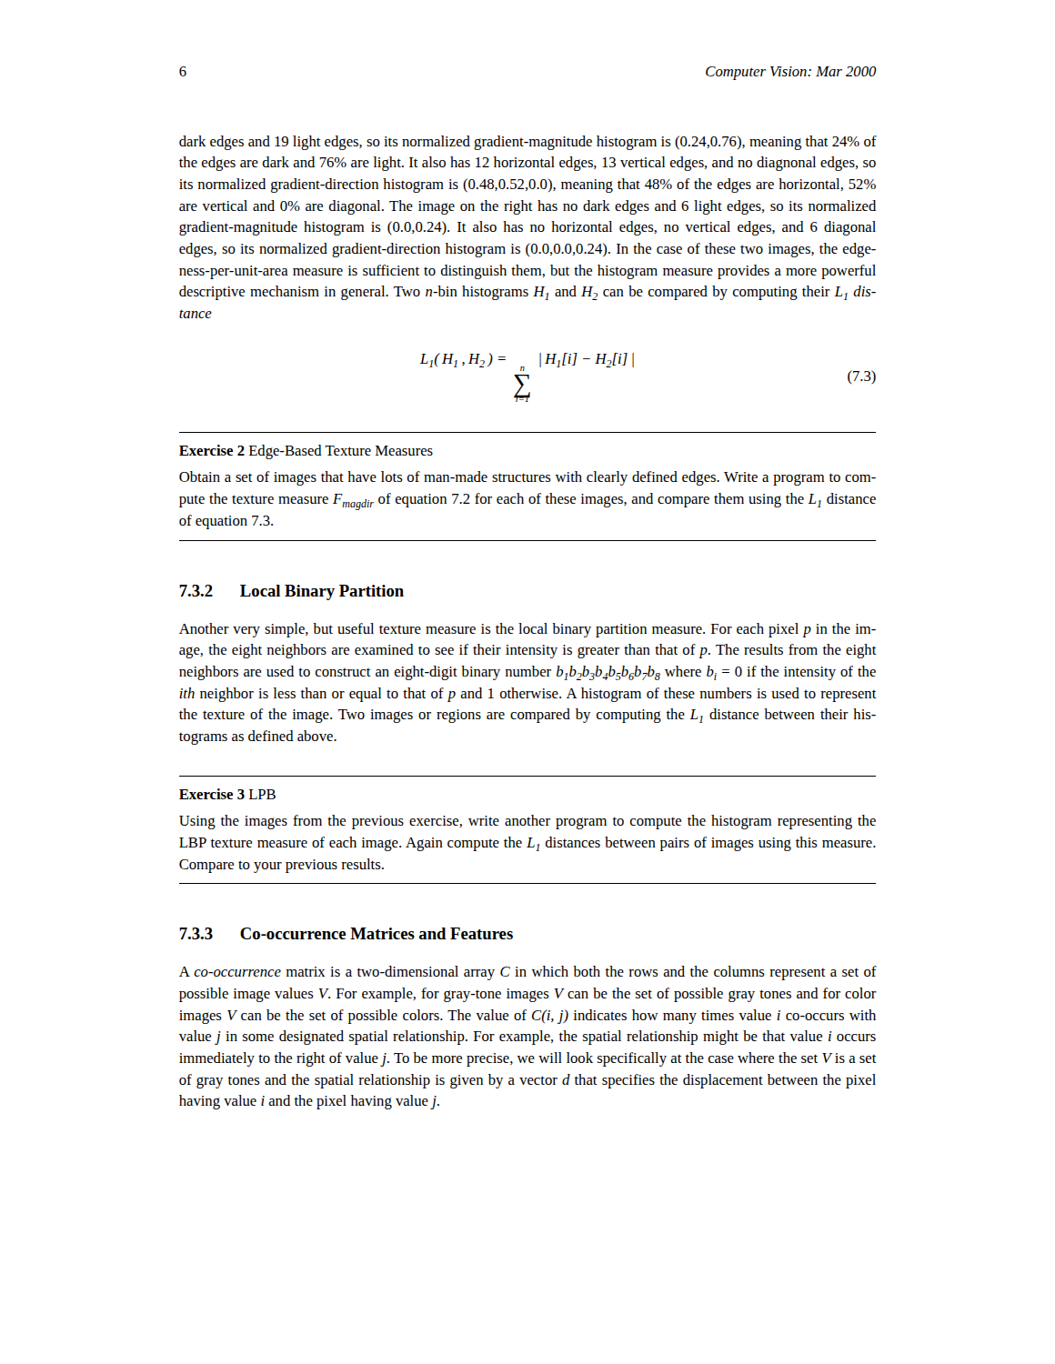6 Computer Vision: Mar 2000
dark edges and 19 light edges, so its normalized gradient-magnitude histogram is (0.24,0.76), meaning that 24% of the edges are dark and 76% are light. It also has 12 horizontal edges, 13 vertical edges, and no diagnonal edges, so its normalized gradient-direction histogram is (0.48,0.52,0.0), meaning that 48% of the edges are horizontal, 52% are vertical and 0% are diagonal. The image on the right has no dark edges and 6 light edges, so its normalized gradient-magnitude histogram is (0.0,0.24). It also has no horizontal edges, no vertical edges, and 6 diagonal edges, so its normalized gradient-direction histogram is (0.0,0.0,0.24). In the case of these two images, the edgeness-per-unit-area measure is sufficient to distinguish them, but the histogram measure provides a more powerful descriptive mechanism in general. Two n-bin histograms H1 and H2 can be compared by computing their L1 distance
L1( H1 , H2 ) = n∑i=1 | H1[i] − H2[i] |
(7.3)
Exercise 2 Edge-Based Texture Measures
Obtain a set of images that have lots of man-made structures with clearly defined edges. Write a program to compute the texture measure Fmagdir of equation 7.2 for each of these images, and compare them using the L1 distance of equation 7.3.
7.3.2 Local Binary Partition
Another very simple, but useful texture measure is the local binary partition measure. For each pixel p in the image, the eight neighbors are examined to see if their intensity is greater than that of p. The results from the eight neighbors are used to construct an eight-digit binary number b1b2b3b4b5b6b7b8 where bi = 0 if the intensity of the ith neighbor is less than or equal to that of p and 1 otherwise. A histogram of these numbers is used to represent the texture of the image. Two images or regions are compared by computing the L1 distance between their histograms as defined above.
Exercise 3 LPB
Using the images from the previous exercise, write another program to compute the histogram representing the LBP texture measure of each image. Again compute the L1 distances between pairs of images using this measure. Compare to your previous results.
7.3.3 Co-occurrence Matrices and Features
A co-occurrence matrix is a two-dimensional array C in which both the rows and the columns represent a set of possible image values V. For example, for gray-tone images V can be the set of possible gray tones and for color images V can be the set of possible colors. The value of C(i, j) indicates how many times value i co-occurs with value j in some designated spatial relationship. For example, the spatial relationship might be that value i occurs immediately to the right of value j. To be more precise, we will look specifically at the case where the set V is a set of gray tones and the spatial relationship is given by a vector d that specifies the displacement between the pixel having value i and the pixel having value j.